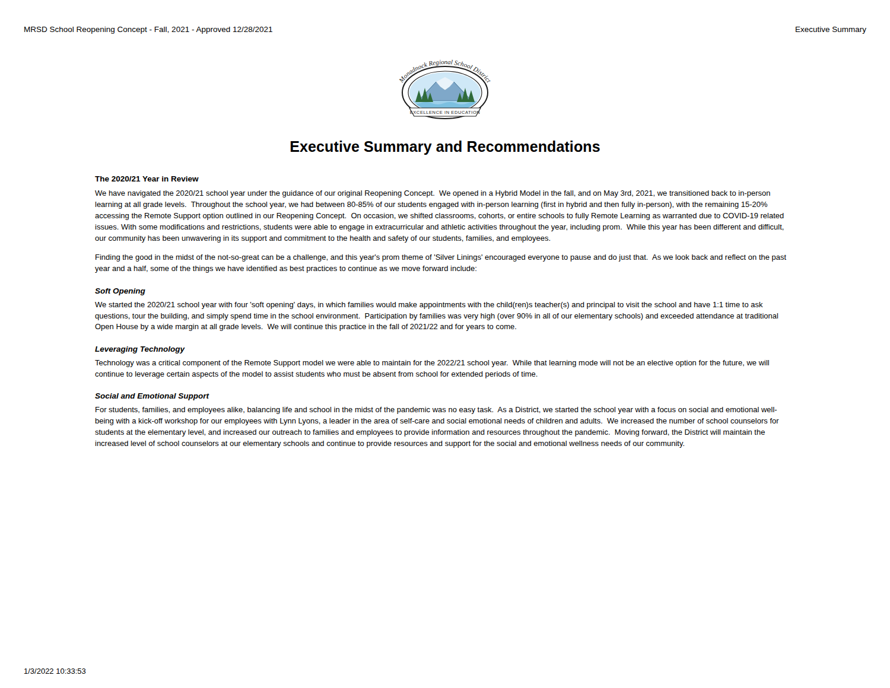MRSD School Reopening Concept - Fall, 2021 - Approved 12/28/2021
Executive Summary
EXCELLENCE IN EDUCATION Monadnock Regional School District
Executive Summary and Recommendations
The 2020/21 Year in Review
We have navigated the 2020/21 school year under the guidance of our original Reopening Concept. We opened in a Hybrid Model in the fall, and on May 3rd, 2021, we transitioned back to in-person learning at all grade levels. Throughout the school year, we had between 80-85% of our students engaged with in-person learning (first in hybrid and then fully in-person), with the remaining 15-20% accessing the Remote Support option outlined in our Reopening Concept. On occasion, we shifted classrooms, cohorts, or entire schools to fully Remote Learning as warranted due to COVID-19 related issues. With some modifications and restrictions, students were able to engage in extracurricular and athletic activities throughout the year, including prom. While this year has been different and difficult, our community has been unwavering in its support and commitment to the health and safety of our students, families, and employees.
Finding the good in the midst of the not-so-great can be a challenge, and this year's prom theme of 'Silver Linings' encouraged everyone to pause and do just that. As we look back and reflect on the past year and a half, some of the things we have identified as best practices to continue as we move forward include:
Soft Opening
We started the 2020/21 school year with four 'soft opening' days, in which families would make appointments with the child(ren)s teacher(s) and principal to visit the school and have 1:1 time to ask questions, tour the building, and simply spend time in the school environment. Participation by families was very high (over 90% in all of our elementary schools) and exceeded attendance at traditional Open House by a wide margin at all grade levels. We will continue this practice in the fall of 2021/22 and for years to come.
Leveraging Technology
Technology was a critical component of the Remote Support model we were able to maintain for the 2022/21 school year. While that learning mode will not be an elective option for the future, we will continue to leverage certain aspects of the model to assist students who must be absent from school for extended periods of time.
Social and Emotional Support
For students, families, and employees alike, balancing life and school in the midst of the pandemic was no easy task. As a District, we started the school year with a focus on social and emotional well-being with a kick-off workshop for our employees with Lynn Lyons, a leader in the area of self-care and social emotional needs of children and adults. We increased the number of school counselors for students at the elementary level, and increased our outreach to families and employees to provide information and resources throughout the pandemic. Moving forward, the District will maintain the increased level of school counselors at our elementary schools and continue to provide resources and support for the social and emotional wellness needs of our community.
1/3/2022 10:33:53